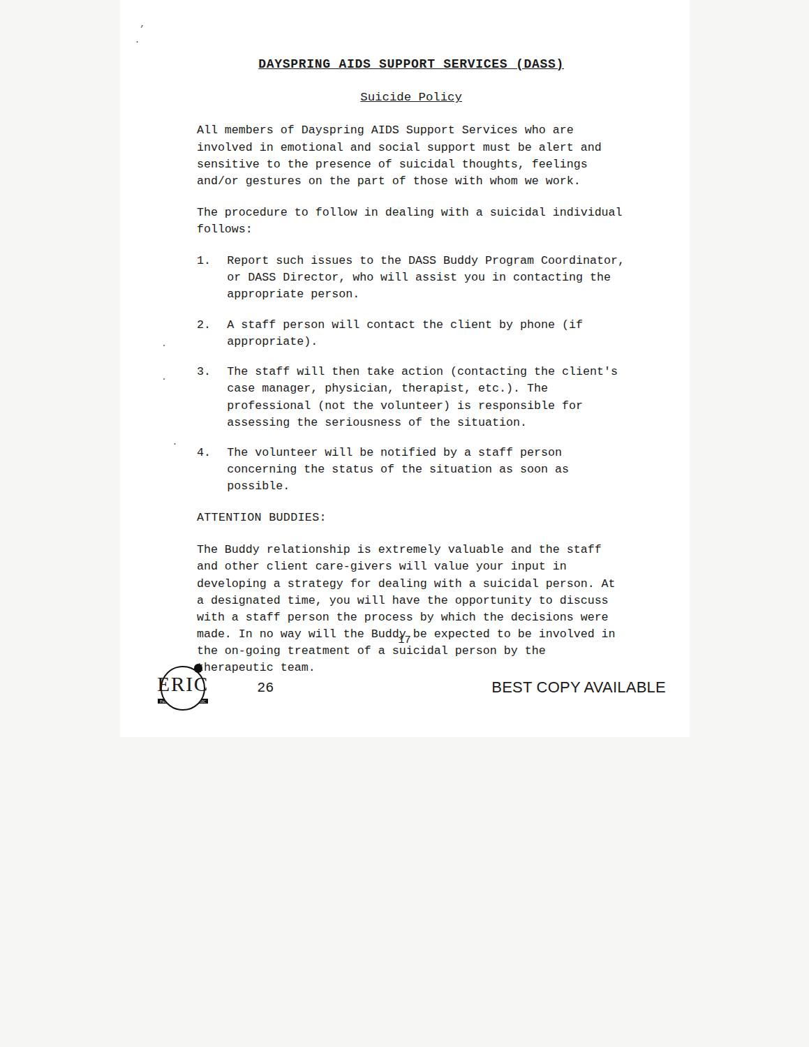, . . . ·
DAYSPRING AIDS SUPPORT SERVICES (DASS)
Suicide Policy
All members of Dayspring AIDS Support Services who are involved in emotional and social support must be alert and sensitive to the presence of suicidal thoughts, feelings and/or gestures on the part of those with whom we work.
The procedure to follow in dealing with a suicidal individual follows:
1. Report such issues to the DASS Buddy Program Coordinator, or DASS Director, who will assist you in contacting the appropriate person.
2. A staff person will contact the client by phone (if appropriate).
3. The staff will then take action (contacting the client's case manager, physician, therapist, etc.). The professional (not the volunteer) is responsible for assessing the seriousness of the situation.
4. The volunteer will be notified by a staff person concerning the status of the situation as soon as possible.
ATTENTION BUDDIES:
The Buddy relationship is extremely valuable and the staff and other client care-givers will value your input in developing a strategy for dealing with a suicidal person. At a designated time, you will have the opportunity to discuss with a staff person the process by which the decisions were made. In no way will the Buddy be expected to be involved in the on-going treatment of a suicidal person by the therapeutic team.
17
ERIC
Full Text Provided by ERIC
26
BEST COPY AVAILABLE